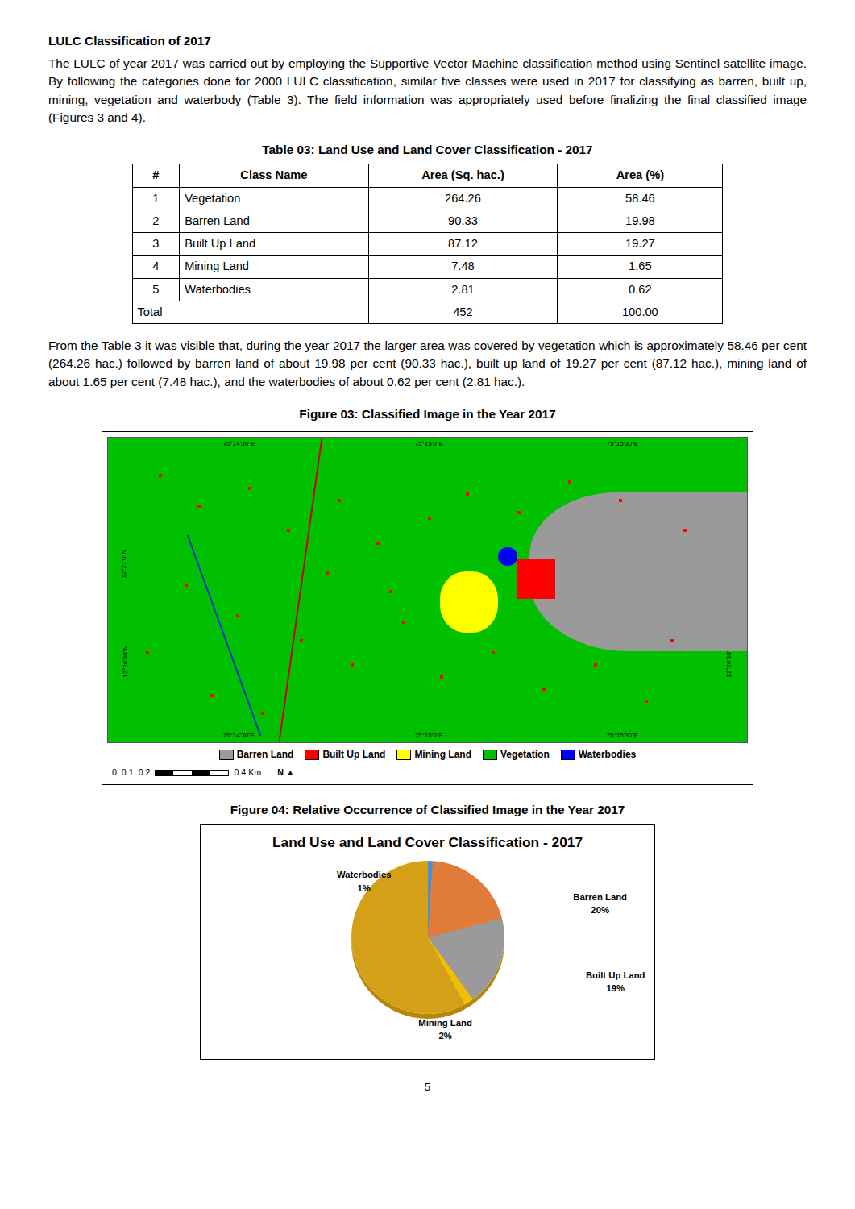LULC Classification of 2017
The LULC of year 2017 was carried out by employing the Supportive Vector Machine classification method using Sentinel satellite image. By following the categories done for 2000 LULC classification, similar five classes were used in 2017 for classifying as barren, built up, mining, vegetation and waterbody (Table 3). The field information was appropriately used before finalizing the final classified image (Figures 3 and 4).
Table 03: Land Use and Land Cover Classification - 2017
| # | Class Name | Area (Sq. hac.) | Area (%) |
| --- | --- | --- | --- |
| 1 | Vegetation | 264.26 | 58.46 |
| 2 | Barren Land | 90.33 | 19.98 |
| 3 | Built Up Land | 87.12 | 19.27 |
| 4 | Mining Land | 7.48 | 1.65 |
| 5 | Waterbodies | 2.81 | 0.62 |
| Total | 452 | 100.00 |
From the Table 3 it was visible that, during the year 2017 the larger area was covered by vegetation which is approximately 58.46 per cent (264.26 hac.) followed by barren land of about 19.98 per cent (90.33 hac.), built up land of 19.27 per cent (87.12 hac.), mining land of about 1.65 per cent (7.48 hac.), and the waterbodies of about 0.62 per cent (2.81 hac.).
Figure 03: Classified Image in the Year 2017
75°14'30"E 75°15'0"E 75°15'30"E 12°27'0"N 12°26'30"N 12°27'0"N 12°26'30"N 75°14'30"E 75°15'0"E 75°15'30"E
Barren Land Built Up Land Mining Land Vegetation Waterbodies
0 0.1 0.2 0.4 Km N ▲
Figure 04: Relative Occurrence of Classified Image in the Year 2017
Land Use and Land Cover Classification - 2017
Waterbodies
1% Barren Land
20% Built Up Land
19% Mining Land
2% Vegetation
58%
5